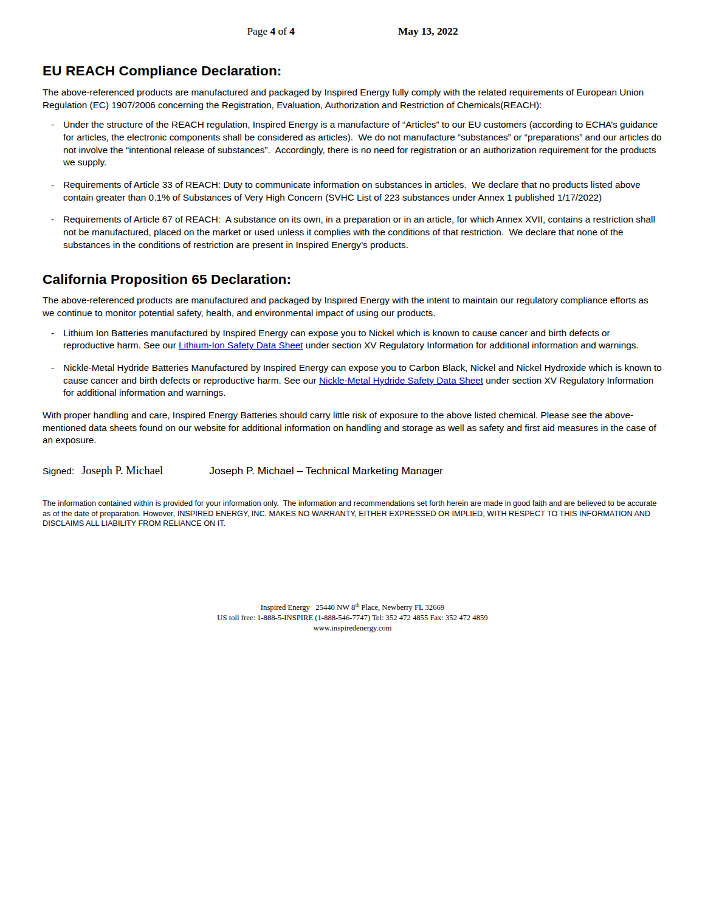Page 4 of 4 May 13, 2022
EU REACH Compliance Declaration:
The above-referenced products are manufactured and packaged by Inspired Energy fully comply with the related requirements of European Union Regulation (EC) 1907/2006 concerning the Registration, Evaluation, Authorization and Restriction of Chemicals(REACH):
Under the structure of the REACH regulation, Inspired Energy is a manufacture of “Articles” to our EU customers (according to ECHA’s guidance for articles, the electronic components shall be considered as articles). We do not manufacture “substances” or “preparations” and our articles do not involve the “intentional release of substances”. Accordingly, there is no need for registration or an authorization requirement for the products we supply.
Requirements of Article 33 of REACH: Duty to communicate information on substances in articles. We declare that no products listed above contain greater than 0.1% of Substances of Very High Concern (SVHC List of 223 substances under Annex 1 published 1/17/2022)
Requirements of Article 67 of REACH: A substance on its own, in a preparation or in an article, for which Annex XVII, contains a restriction shall not be manufactured, placed on the market or used unless it complies with the conditions of that restriction. We declare that none of the substances in the conditions of restriction are present in Inspired Energy’s products.
California Proposition 65 Declaration:
The above-referenced products are manufactured and packaged by Inspired Energy with the intent to maintain our regulatory compliance efforts as we continue to monitor potential safety, health, and environmental impact of using our products.
Lithium Ion Batteries manufactured by Inspired Energy can expose you to Nickel which is known to cause cancer and birth defects or reproductive harm. See our Lithium-Ion Safety Data Sheet under section XV Regulatory Information for additional information and warnings.
Nickle-Metal Hydride Batteries Manufactured by Inspired Energy can expose you to Carbon Black, Nickel and Nickel Hydroxide which is known to cause cancer and birth defects or reproductive harm. See our Nickle-Metal Hydride Safety Data Sheet under section XV Regulatory Information for additional information and warnings.
With proper handling and care, Inspired Energy Batteries should carry little risk of exposure to the above listed chemical. Please see the above-mentioned data sheets found on our website for additional information on handling and storage as well as safety and first aid measures in the case of an exposure.
Signed: Joseph P. Michael Joseph P. Michael – Technical Marketing Manager
The information contained within is provided for your information only. The information and recommendations set forth herein are made in good faith and are believed to be accurate as of the date of preparation. However, Inspired Energy, Inc. makes no warranty, either expressed or implied, with respect to this information and disclaims all liability from reliance on it.
Inspired Energy 25440 NW 8th Place, Newberry FL 32669
US toll free: 1-888-5-INSPIRE (1-888-546-7747) Tel: 352 472 4855 Fax: 352 472 4859
www.inspiredenergy.com